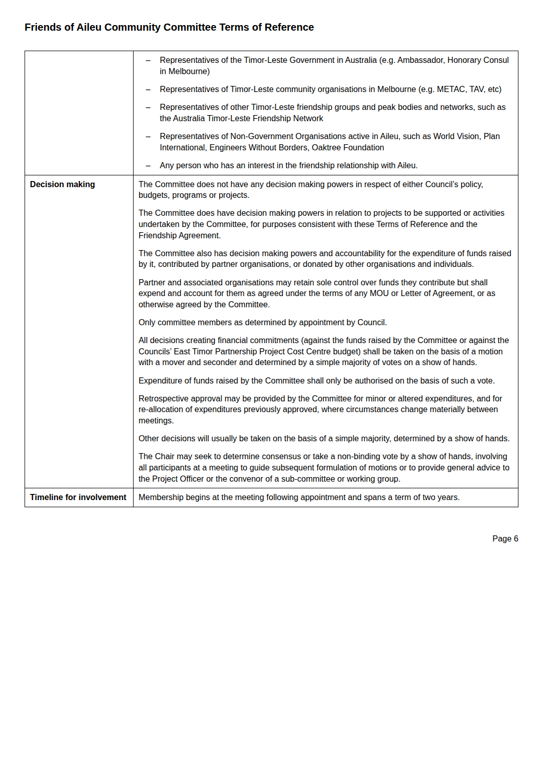Friends of Aileu Community Committee Terms of Reference
| | Representatives of the Timor-Leste Government in Australia (e.g. Ambassador, Honorary Consul in Melbourne) Representatives of Timor-Leste community organisations in Melbourne (e.g. METAC, TAV, etc) Representatives of other Timor-Leste friendship groups and peak bodies and networks, such as the Australia Timor-Leste Friendship Network Representatives of Non-Government Organisations active in Aileu, such as World Vision, Plan International, Engineers Without Borders, Oaktree Foundation Any person who has an interest in the friendship relationship with Aileu. |
| Decision making | The Committee does not have any decision making powers in respect of either Council’s policy, budgets, programs or projects. The Committee does have decision making powers in relation to projects to be supported or activities undertaken by the Committee, for purposes consistent with these Terms of Reference and the Friendship Agreement. The Committee also has decision making powers and accountability for the expenditure of funds raised by it, contributed by partner organisations, or donated by other organisations and individuals. Partner and associated organisations may retain sole control over funds they contribute but shall expend and account for them as agreed under the terms of any MOU or Letter of Agreement, or as otherwise agreed by the Committee. Only committee members as determined by appointment by Council. All decisions creating financial commitments (against the funds raised by the Committee or against the Councils’ East Timor Partnership Project Cost Centre budget) shall be taken on the basis of a motion with a mover and seconder and determined by a simple majority of votes on a show of hands. Expenditure of funds raised by the Committee shall only be authorised on the basis of such a vote. Retrospective approval may be provided by the Committee for minor or altered expenditures, and for re-allocation of expenditures previously approved, where circumstances change materially between meetings. Other decisions will usually be taken on the basis of a simple majority, determined by a show of hands. The Chair may seek to determine consensus or take a non-binding vote by a show of hands, involving all participants at a meeting to guide subsequent formulation of motions or to provide general advice to the Project Officer or the convenor of a sub-committee or working group. |
| Timeline for involvement | Membership begins at the meeting following appointment and spans a term of two years. |
Page 6